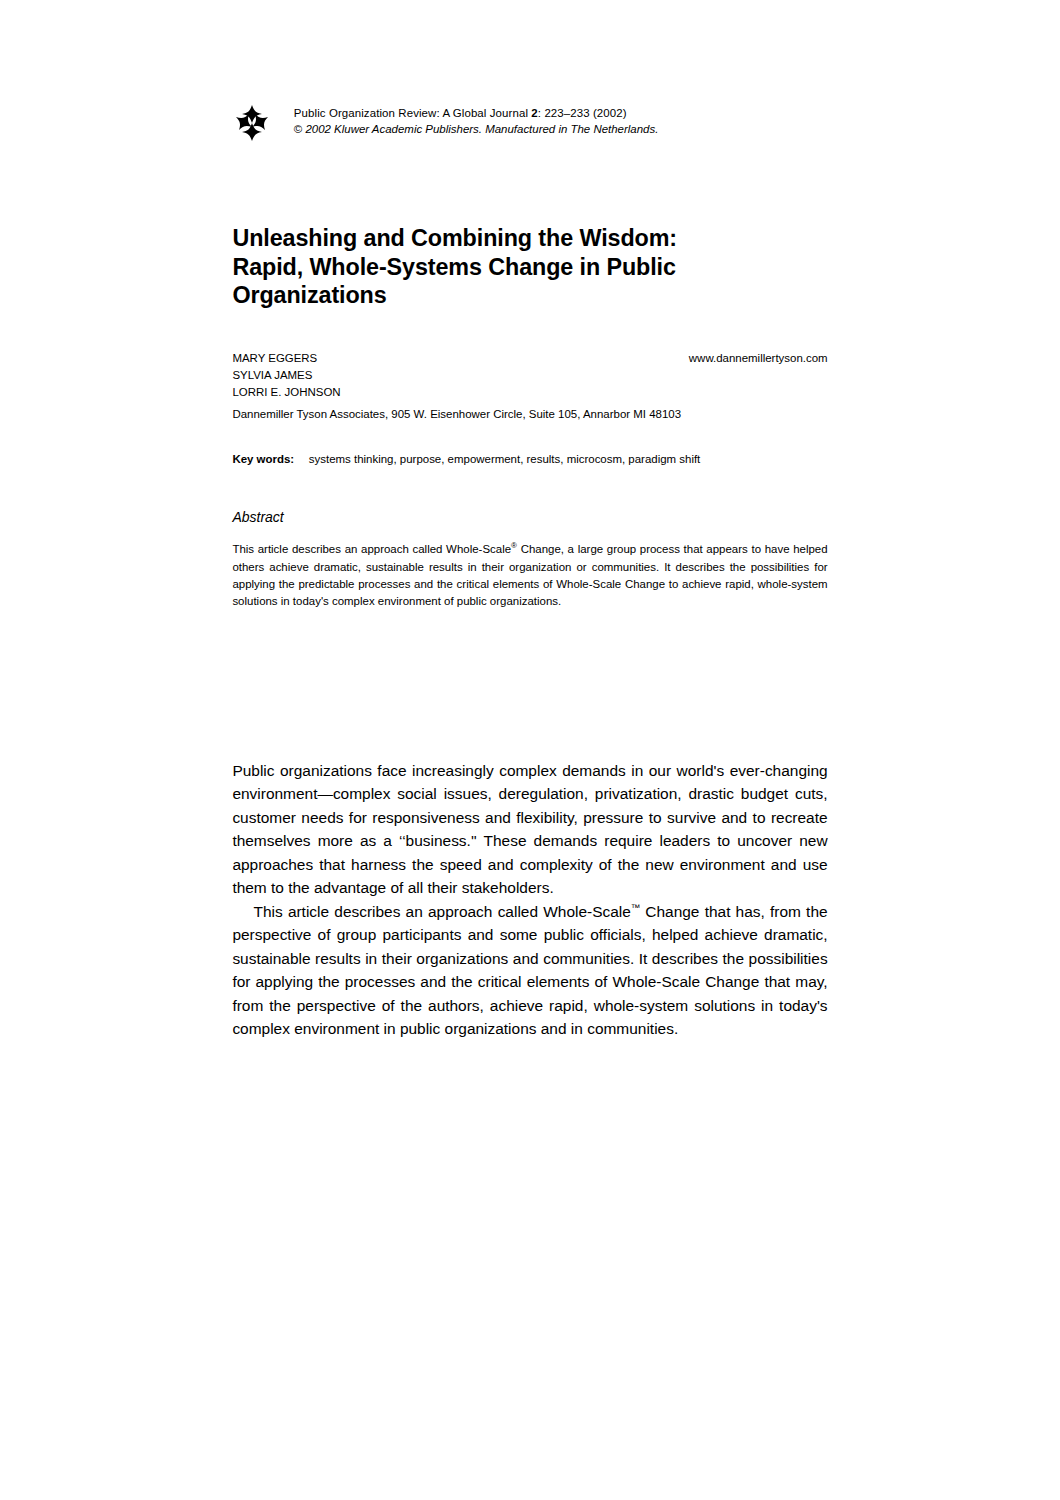Public Organization Review: A Global Journal 2: 223–233 (2002)
© 2002 Kluwer Academic Publishers. Manufactured in The Netherlands.
Unleashing and Combining the Wisdom:
Rapid, Whole-Systems Change in Public
Organizations
www.dannemillertyson.com MARY EGGERS
SYLVIA JAMES
LORRI E. JOHNSON
Dannemiller Tyson Associates, 905 W. Eisenhower Circle, Suite 105, Annarbor MI 48103
Key words: systems thinking, purpose, empowerment, results, microcosm, paradigm shift
Abstract
This article describes an approach called Whole-Scale® Change, a large group process that appears to have helped others achieve dramatic, sustainable results in their organization or communities. It describes the possibilities for applying the predictable processes and the critical elements of Whole-Scale Change to achieve rapid, whole-system solutions in today's complex environment of public organizations.
Public organizations face increasingly complex demands in our world's ever-changing environment—complex social issues, deregulation, privatization, drastic budget cuts, customer needs for responsiveness and flexibility, pressure to survive and to recreate themselves more as a ‘‘business.'' These demands require leaders to uncover new approaches that harness the speed and complexity of the new environment and use them to the advantage of all their stakeholders.
This article describes an approach called Whole-Scale™ Change that has, from the perspective of group participants and some public officials, helped achieve dramatic, sustainable results in their organizations and communities. It describes the possibilities for applying the processes and the critical elements of Whole-Scale Change that may, from the perspective of the authors, achieve rapid, whole-system solutions in today's complex environment in public organizations and in communities.